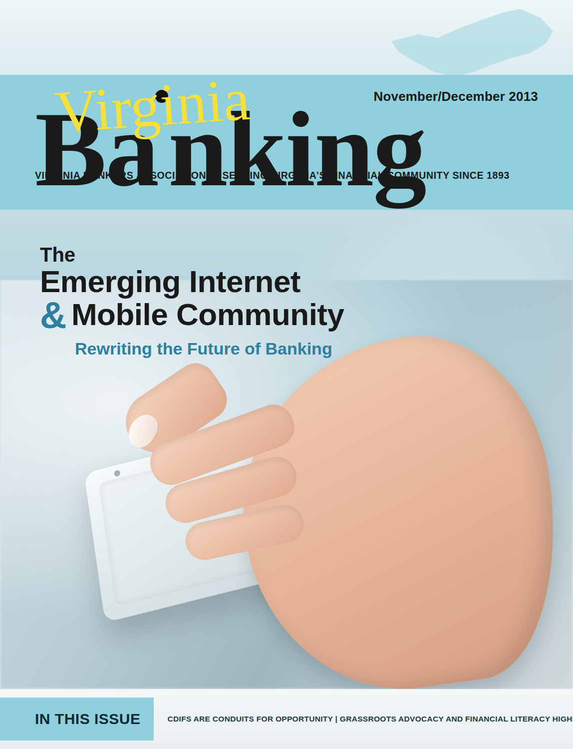November/December 2013
Virginia
Ba nking
VIRGINIA BANKERS ASSOCIATION — SERVING VIRGINIA’S FINANCIAL COMMUNITY SINCE 1893
The
Emerging Internet
&Mobile Community
Rewriting the Future of Banking
IN THIS ISSUE
CDIFS ARE CONDUITS FOR OPPORTUNITY | GRASSROOTS ADVOCACY AND FINANCIAL LITERACY HIGHLIGHTS